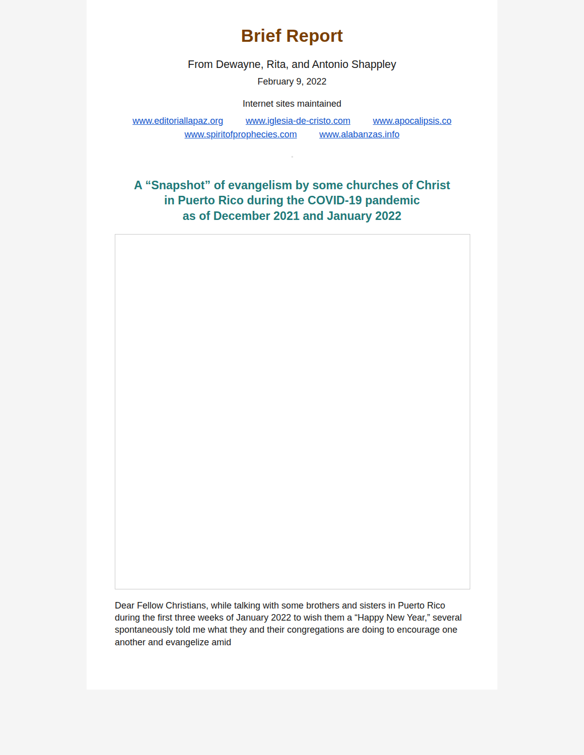Brief Report
From Dewayne, Rita, and Antonio Shappley
February 9, 2022
Internet sites maintained
www.editoriallapaz.org www.iglesia-de-cristo.com www.apocalipsis.co
www.spiritofprophecies.com www.alabanzas.info
A “Snapshot” of evangelism by some churches of Christ
in Puerto Rico during the COVID-19 pandemic
as of December 2021 and January 2022
Dear Fellow Christians, while talking with some brothers and sisters in Puerto Rico during the first three weeks of January 2022 to wish them a “Happy New Year,” several spontaneously told me what they and their congregations are doing to encourage one another and evangelize amid